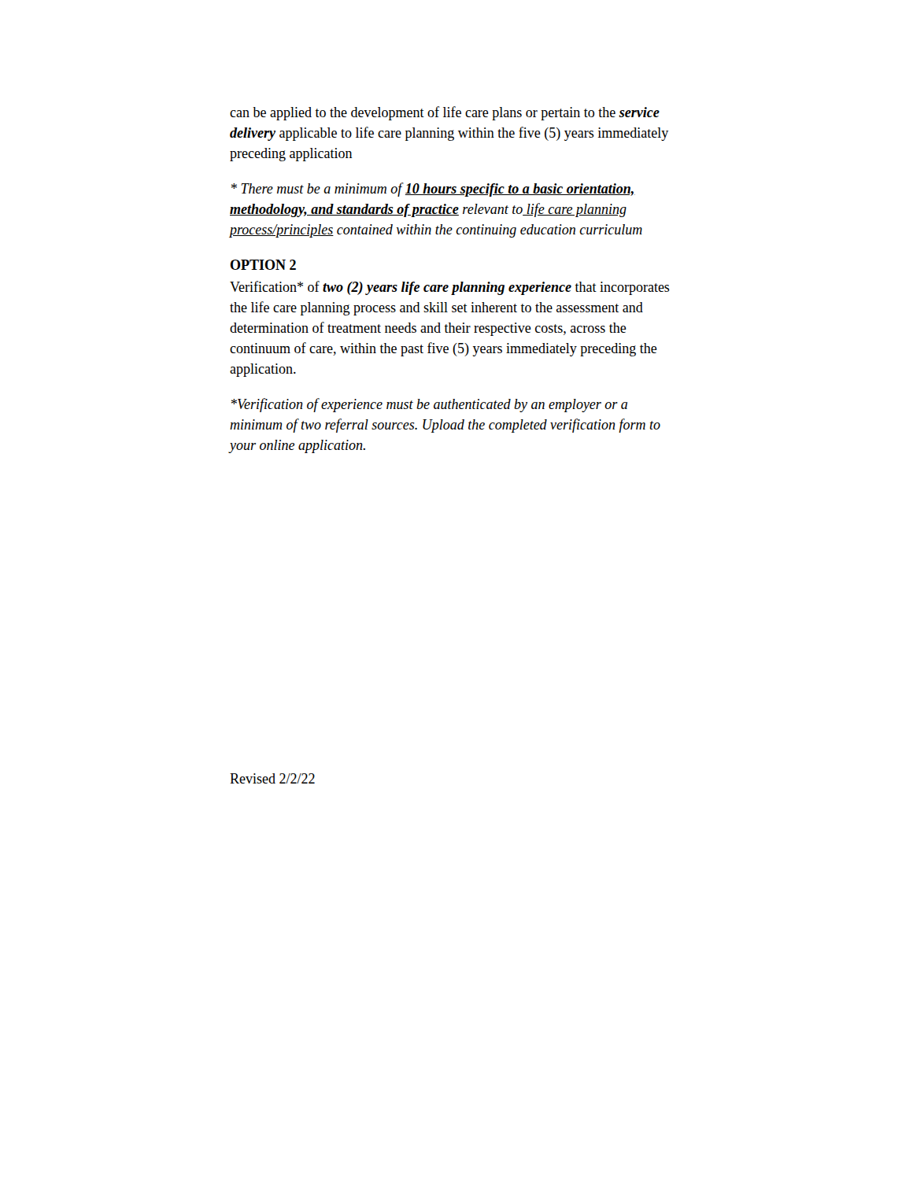can be applied to the development of life care plans or pertain to the service delivery applicable to life care planning within the five (5) years immediately preceding application
* There must be a minimum of 10 hours specific to a basic orientation, methodology, and standards of practice relevant to life care planning process/principles contained within the continuing education curriculum
OPTION 2
Verification* of two (2) years life care planning experience that incorporates the life care planning process and skill set inherent to the assessment and determination of treatment needs and their respective costs, across the continuum of care, within the past five (5) years immediately preceding the application.
*Verification of experience must be authenticated by an employer or a minimum of two referral sources. Upload the completed verification form to your online application.
Revised 2/2/22